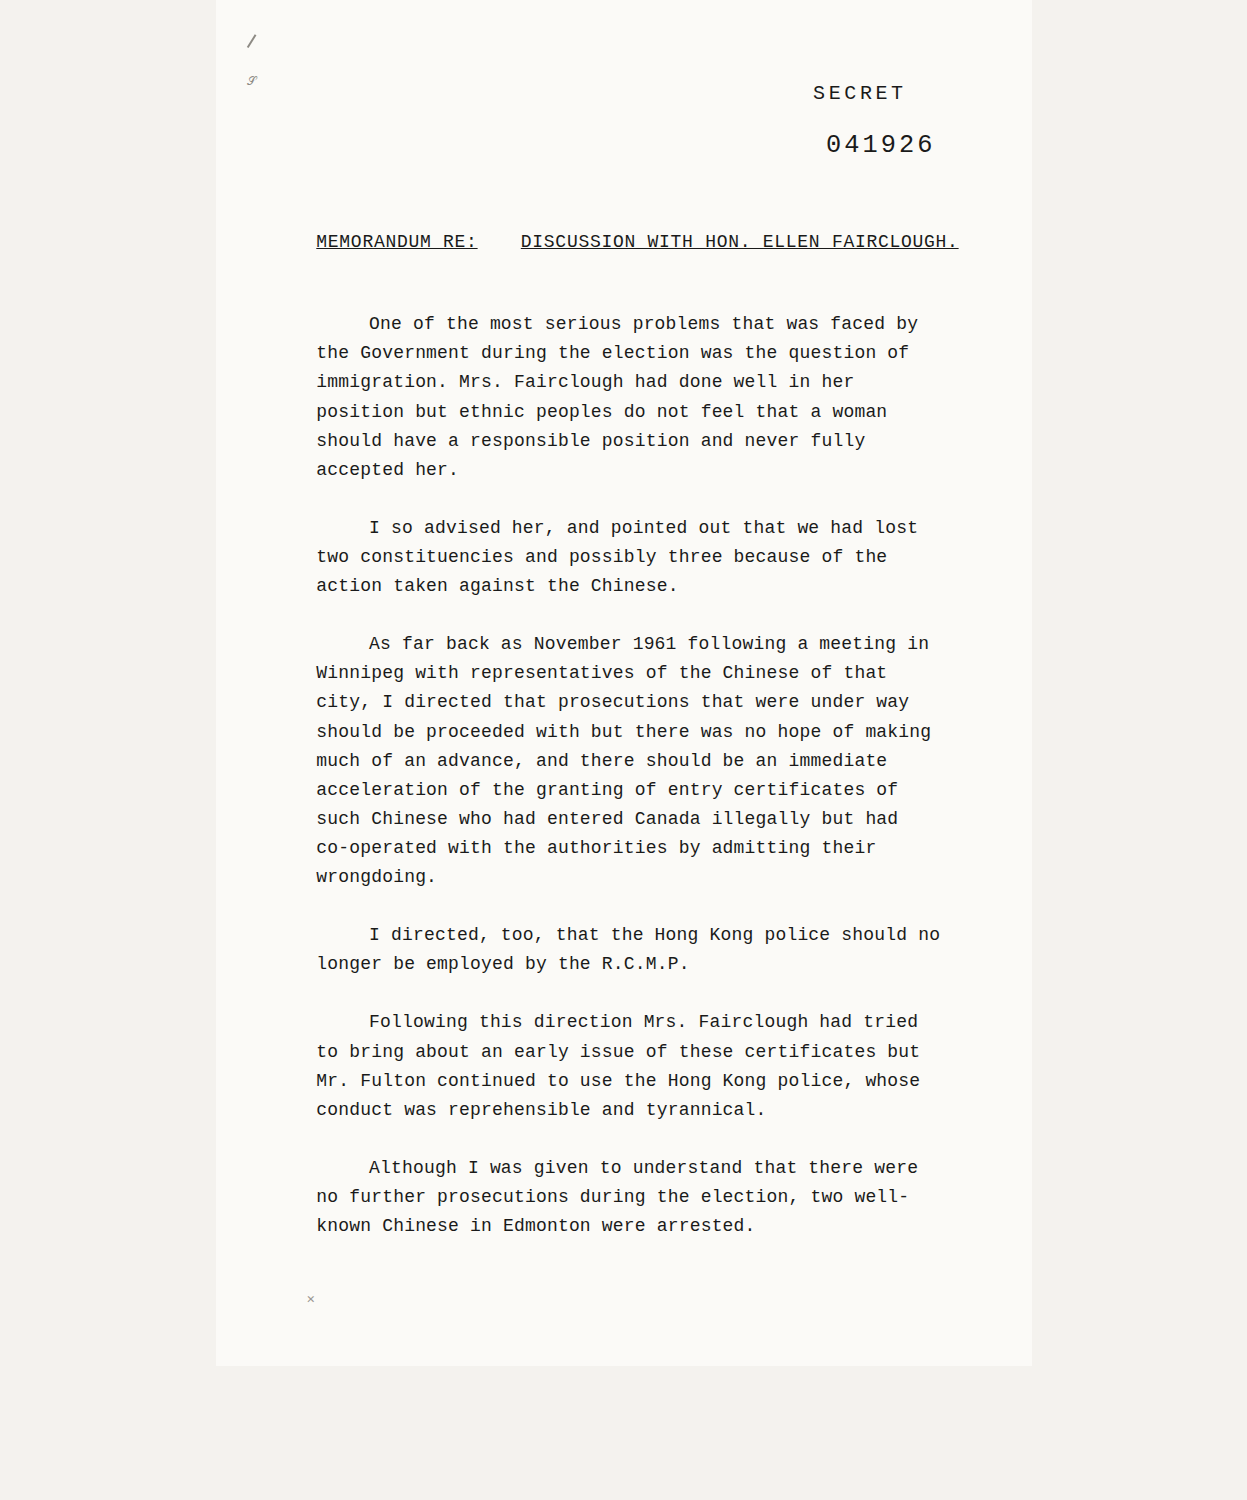𝒮
SECRET
041926
MEMORANDUM RE: DISCUSSION WITH HON. ELLEN FAIRCLOUGH.
One of the most serious problems that was faced by the Government during the election was the question of immigration. Mrs. Fairclough had done well in her position but ethnic peoples do not feel that a woman should have a responsible position and never fully accepted her.
I so advised her, and pointed out that we had lost two constituencies and possibly three because of the action taken against the Chinese.
As far back as November 1961 following a meeting in Winnipeg with representatives of the Chinese of that city, I directed that prosecutions that were under way should be proceeded with but there was no hope of making much of an advance, and there should be an immediate acceleration of the granting of entry certificates of such Chinese who had entered Canada illegally but had co-operated with the authorities by admitting their wrongdoing.
I directed, too, that the Hong Kong police should no longer be employed by the R.C.M.P.
Following this direction Mrs. Fairclough had tried to bring about an early issue of these certificates but Mr. Fulton continued to use the Hong Kong police, whose conduct was reprehensible and tyrannical.
Although I was given to understand that there were no further prosecutions during the election, two well-known Chinese in Edmonton were arrested.
✕